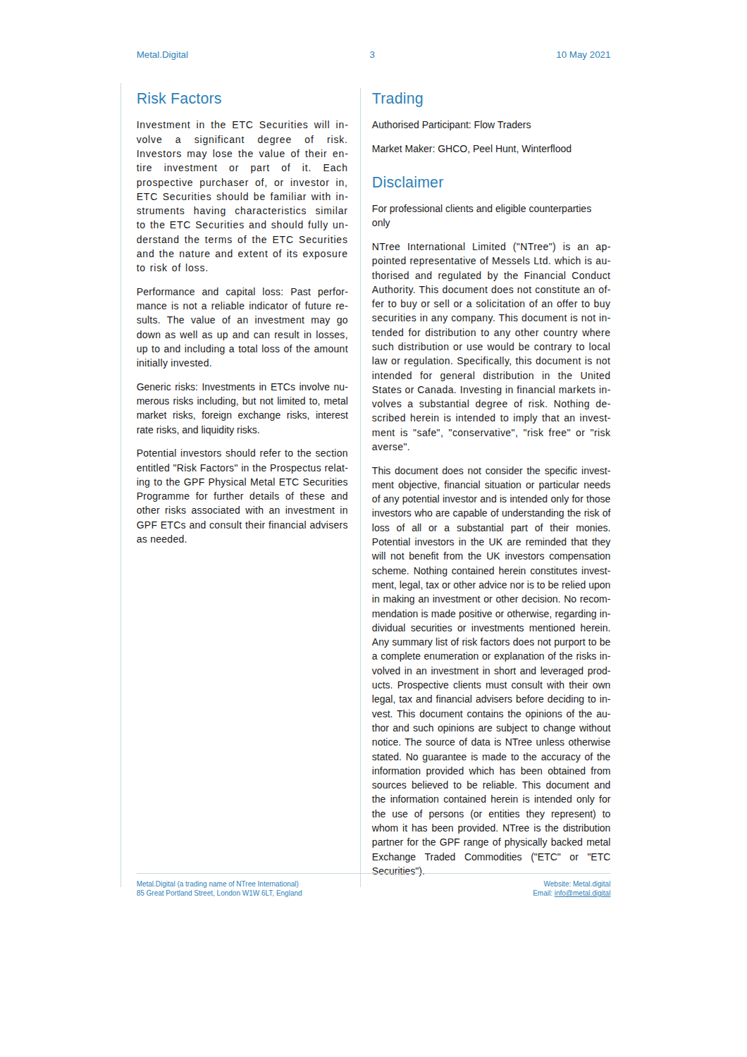Metal.Digital
3
10 May 2021
Risk Factors
Investment in the ETC Securities will involve a significant degree of risk. Investors may lose the value of their entire investment or part of it. Each prospective purchaser of, or investor in, ETC Securities should be familiar with instruments having characteristics similar to the ETC Securities and should fully understand the terms of the ETC Securities and the nature and extent of its exposure to risk of loss.
Performance and capital loss: Past performance is not a reliable indicator of future results. The value of an investment may go down as well as up and can result in losses, up to and including a total loss of the amount initially invested.
Generic risks: Investments in ETCs involve numerous risks including, but not limited to, metal market risks, foreign exchange risks, interest rate risks, and liquidity risks.
Potential investors should refer to the section entitled "Risk Factors" in the Prospectus relating to the GPF Physical Metal ETC Securities Programme for further details of these and other risks associated with an investment in GPF ETCs and consult their financial advisers as needed.
Trading
Authorised Participant: Flow Traders
Market Maker: GHCO, Peel Hunt, Winterflood
Disclaimer
For professional clients and eligible counterparties only
NTree International Limited ("NTree") is an appointed representative of Messels Ltd. which is authorised and regulated by the Financial Conduct Authority. This document does not constitute an offer to buy or sell or a solicitation of an offer to buy securities in any company. This document is not intended for distribution to any other country where such distribution or use would be contrary to local law or regulation. Specifically, this document is not intended for general distribution in the United States or Canada. Investing in financial markets involves a substantial degree of risk. Nothing described herein is intended to imply that an investment is "safe", "conservative", "risk free" or "risk averse".
This document does not consider the specific investment objective, financial situation or particular needs of any potential investor and is intended only for those investors who are capable of understanding the risk of loss of all or a substantial part of their monies. Potential investors in the UK are reminded that they will not benefit from the UK investors compensation scheme. Nothing contained herein constitutes investment, legal, tax or other advice nor is to be relied upon in making an investment or other decision. No recommendation is made positive or otherwise, regarding individual securities or investments mentioned herein. Any summary list of risk factors does not purport to be a complete enumeration or explanation of the risks involved in an investment in short and leveraged products. Prospective clients must consult with their own legal, tax and financial advisers before deciding to invest. This document contains the opinions of the author and such opinions are subject to change without notice. The source of data is NTree unless otherwise stated. No guarantee is made to the accuracy of the information provided which has been obtained from sources believed to be reliable. This document and the information contained herein is intended only for the use of persons (or entities they represent) to whom it has been provided. NTree is the distribution partner for the GPF range of physically backed metal Exchange Traded Commodities ("ETC" or "ETC Securities").
Metal.Digital (a trading name of NTree International)
85 Great Portland Street, London W1W 6LT, England
Website: Metal.digital
Email: info@metal.digital